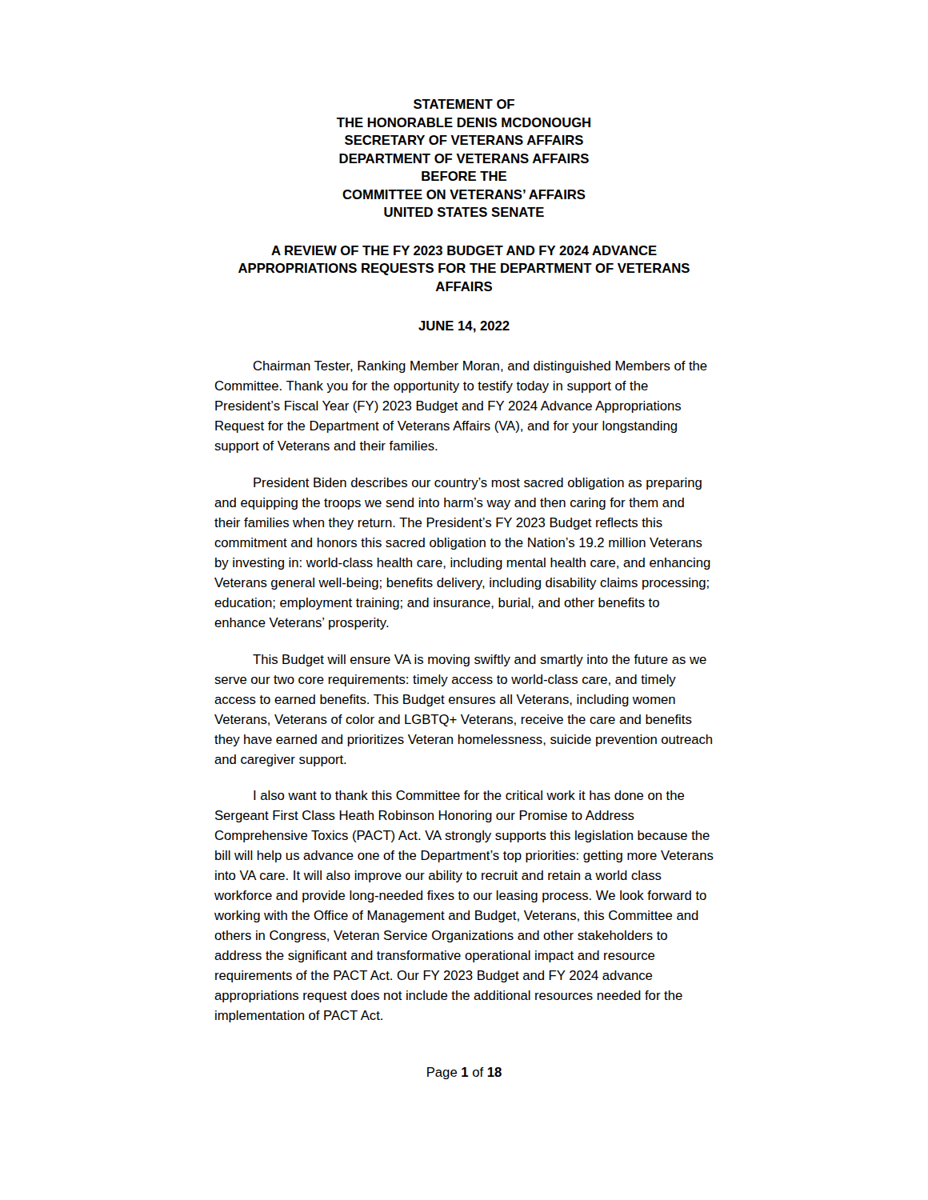STATEMENT OF
THE HONORABLE DENIS MCDONOUGH
SECRETARY OF VETERANS AFFAIRS
DEPARTMENT OF VETERANS AFFAIRS
BEFORE THE
COMMITTEE ON VETERANS’ AFFAIRS
UNITED STATES SENATE
A REVIEW OF THE FY 2023 BUDGET AND FY 2024 ADVANCE APPROPRIATIONS REQUESTS FOR THE DEPARTMENT OF VETERANS AFFAIRS
JUNE 14, 2022
Chairman Tester, Ranking Member Moran, and distinguished Members of the Committee. Thank you for the opportunity to testify today in support of the President’s Fiscal Year (FY) 2023 Budget and FY 2024 Advance Appropriations Request for the Department of Veterans Affairs (VA), and for your longstanding support of Veterans and their families.
President Biden describes our country’s most sacred obligation as preparing and equipping the troops we send into harm’s way and then caring for them and their families when they return. The President’s FY 2023 Budget reflects this commitment and honors this sacred obligation to the Nation’s 19.2 million Veterans by investing in: world-class health care, including mental health care, and enhancing Veterans general well-being; benefits delivery, including disability claims processing; education; employment training; and insurance, burial, and other benefits to enhance Veterans’ prosperity.
This Budget will ensure VA is moving swiftly and smartly into the future as we serve our two core requirements: timely access to world-class care, and timely access to earned benefits. This Budget ensures all Veterans, including women Veterans, Veterans of color and LGBTQ+ Veterans, receive the care and benefits they have earned and prioritizes Veteran homelessness, suicide prevention outreach and caregiver support.
I also want to thank this Committee for the critical work it has done on the Sergeant First Class Heath Robinson Honoring our Promise to Address Comprehensive Toxics (PACT) Act. VA strongly supports this legislation because the bill will help us advance one of the Department’s top priorities: getting more Veterans into VA care. It will also improve our ability to recruit and retain a world class workforce and provide long-needed fixes to our leasing process. We look forward to working with the Office of Management and Budget, Veterans, this Committee and others in Congress, Veteran Service Organizations and other stakeholders to address the significant and transformative operational impact and resource requirements of the PACT Act. Our FY 2023 Budget and FY 2024 advance appropriations request does not include the additional resources needed for the implementation of PACT Act.
Page 1 of 18